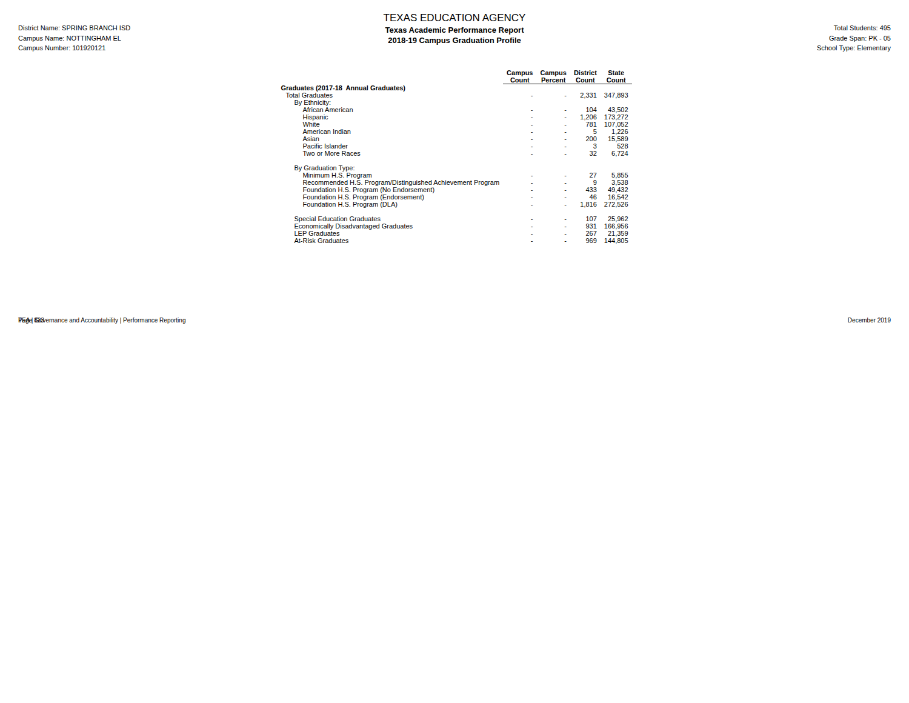District Name: SPRING BRANCH ISD
Campus Name: NOTTINGHAM EL
Campus Number: 101920121
Total Students: 495
Grade Span: PK - 05
School Type: Elementary
TEXAS EDUCATION AGENCY
Texas Academic Performance Report
2018-19 Campus Graduation Profile
| | Campus | Campus | District | State |
| --- | --- | --- | --- | --- |
| | Count | Percent | Count | Count |
| Graduates (2017-18 Annual Graduates) | | | | |
| Total Graduates | - | - | 2,331 | 347,893 |
| By Ethnicity: | | | | |
| African American | - | - | 104 | 43,502 |
| Hispanic | - | - | 1,206 | 173,272 |
| White | - | - | 781 | 107,052 |
| American Indian | - | - | 5 | 1,226 |
| Asian | - | - | 200 | 15,589 |
| Pacific Islander | - | - | 3 | 528 |
| Two or More Races | - | - | 32 | 6,724 |
| By Graduation Type: | | | | |
| Minimum H.S. Program | - | - | 27 | 5,855 |
| Recommended H.S. Program/Distinguished Achievement Program | - | - | 9 | 3,538 |
| Foundation H.S. Program (No Endorsement) | - | - | 433 | 49,432 |
| Foundation H.S. Program (Endorsement) | - | - | 46 | 16,542 |
| Foundation H.S. Program (DLA) | - | - | 1,816 | 272,526 |
| Special Education Graduates | - | - | 107 | 25,962 |
| Economically Disadvantaged Graduates | - | - | 931 | 166,956 |
| LEP Graduates | - | - | 267 | 21,359 |
| At-Risk Graduates | - | - | 969 | 144,805 |
TEA | Governance and Accountability | Performance Reporting Page 833 December 2019